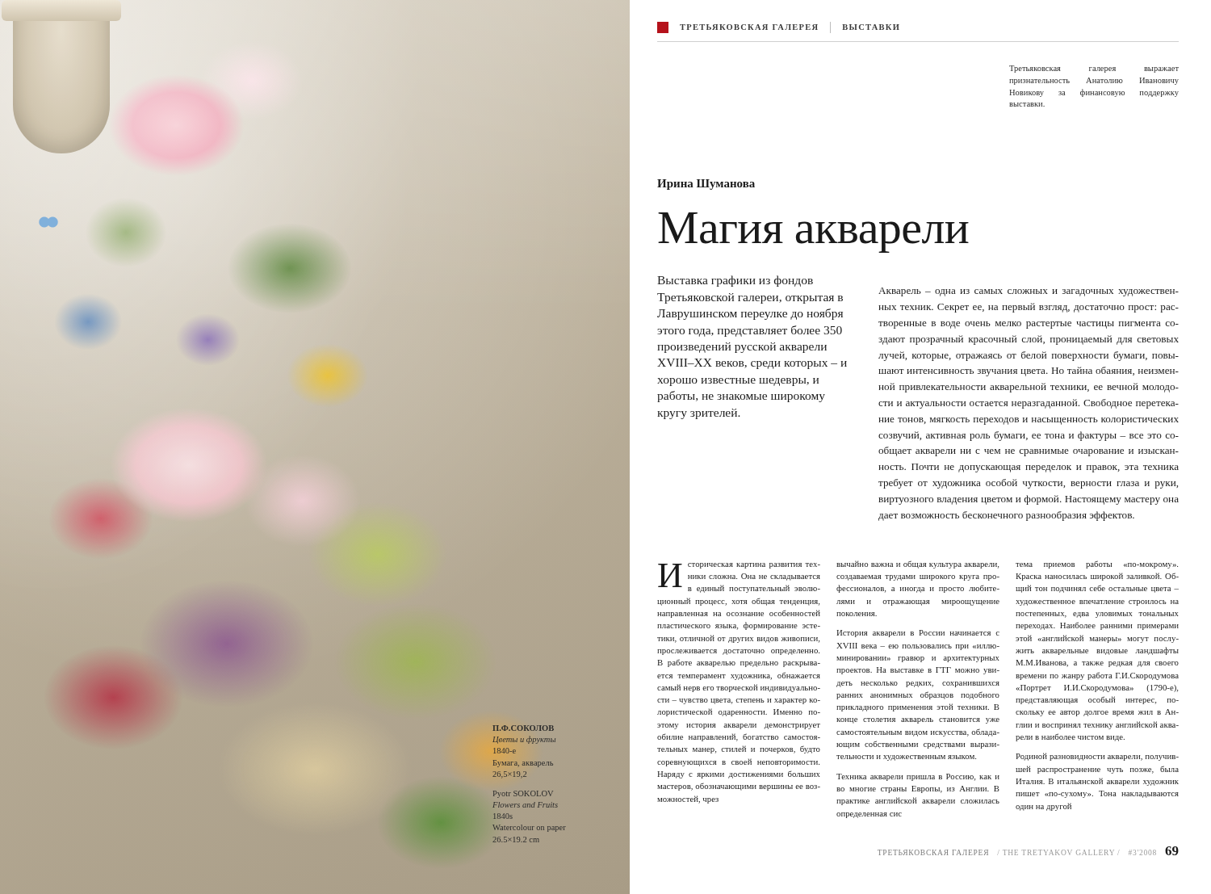П.Ф.СОКОЛОВ
Цветы и фрукты
1840-е
Бумага, акварель
26,5×19,2
Pyotr SOKOLOV
Flowers and Fruits
1840s
Watercolour on paper
26.5×19.2 cm
Третьяковская галерея Выставки
Третьяковская галерея выражает признательность Анатолию Ивановичу Новикову за финансовую поддержку выставки.
Ирина Шуманова
Магия акварели
Выставка графики из фондов Третьяковской галереи, открытая в Лаврушинском переулке до ноября этого года, представляет более 350 произведений русской акварели XVIII–XX веков, среди которых – и хорошо известные шедевры, и работы, не знакомые широкому кругу зрителей.
Акварель – одна из самых сложных и загадочных художественных техник. Секрет ее, на первый взгляд, достаточно прост: растворенные в воде очень мелко растертые частицы пигмента создают прозрачный красочный слой, проницаемый для световых лучей, которые, отражаясь от белой поверхности бумаги, повышают интенсивность звучания цвета. Но тайна обаяния, неизменной привлекательности акварельной техники, ее вечной молодости и актуальности остается неразгаданной. Свободное перетекание тонов, мягкость переходов и насыщенность колористических созвучий, активная роль бумаги, ее тона и фактуры – все это сообщает акварели ни с чем не сравнимые очарование и изысканность. Почти не допускающая переделок и правок, эта техника требует от художника особой чуткости, верности глаза и руки, виртуозного владения цветом и формой. Настоящему мастеру она дает возможность бесконечного разнообразия эффектов.
Историческая картина развития техники сложна. Она не складывается в единый поступательный эволюционный процесс, хотя общая тенденция, направленная на осознание особенностей пластического языка, формирование эстетики, отличной от других видов живописи, прослеживается достаточно определенно. В работе акварелью предельно раскрывается темперамент художника, обнажается самый нерв его творческой индивидуальности – чувство цвета, степень и характер колористической одаренности. Именно поэтому история акварели демонстрирует обилие направлений, богатство самостоятельных манер, стилей и почерков, будто соревнующихся в своей неповторимости. Наряду с яркими достижениями больших мастеров, обозначающими вершины ее возможностей, чрез
вычайно важна и общая культура акварели, создаваемая трудами широкого круга профессионалов, а иногда и просто любителями и отражающая мироощущение поколения.
История акварели в России начинается с XVIII века – ею пользовались при «иллюминировании» гравюр и архитектурных проектов. На выставке в ГТГ можно увидеть несколько редких, сохранившихся ранних анонимных образцов подобного прикладного применения этой техники. В конце столетия акварель становится уже самостоятельным видом искусства, обладающим собственными средствами выразительности и художественным языком.
Техника акварели пришла в Россию, как и во многие страны Европы, из Англии. В практике английской акварели сложилась определенная сис
тема приемов работы «по-мокрому». Краска наносилась широкой заливкой. Общий тон подчинял себе остальные цвета – художественное впечатление строилось на постепенных, едва уловимых тональных переходах. Наиболее ранними примерами этой «английской манеры» могут послужить акварельные видовые ландшафты М.М.Иванова, а также редкая для своего времени по жанру работа Г.И.Скородумова «Портрет И.И.Скородумова» (1790-е), представляющая особый интерес, поскольку ее автор долгое время жил в Англии и воспринял технику английской акварели в наиболее чистом виде.
Родиной разновидности акварели, получившей распространение чуть позже, была Италия. В итальянской акварели художник пишет «по-сухому». Тона накладываются один на другой
Третьяковская галерея / The Tretyakov Gallery / #3'2008 69